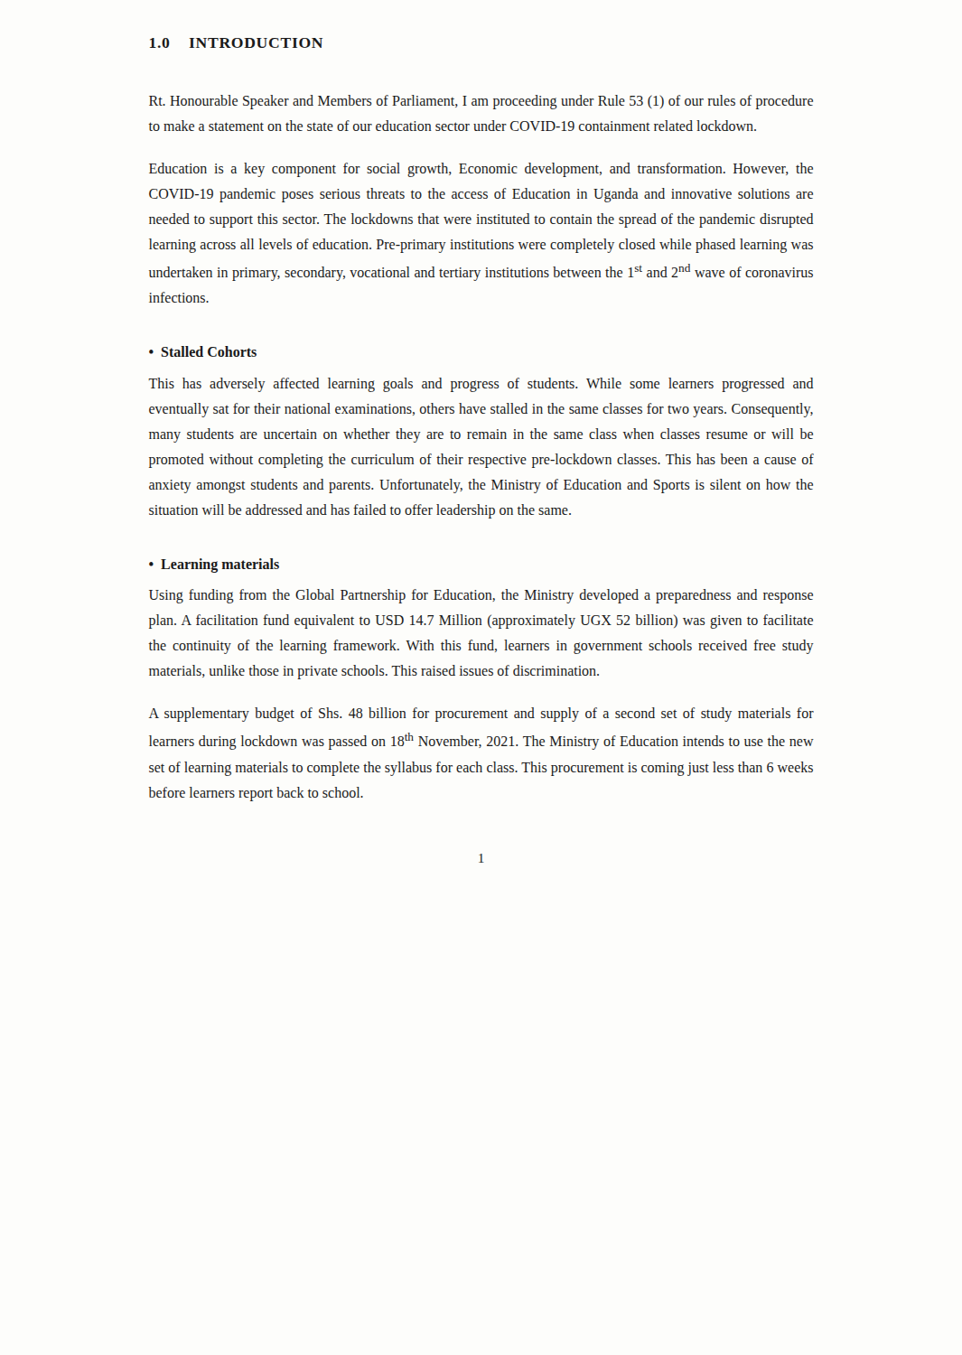1.0 INTRODUCTION
Rt. Honourable Speaker and Members of Parliament, I am proceeding under Rule 53 (1) of our rules of procedure to make a statement on the state of our education sector under COVID-19 containment related lockdown.
Education is a key component for social growth, Economic development, and transformation. However, the COVID-19 pandemic poses serious threats to the access of Education in Uganda and innovative solutions are needed to support this sector. The lockdowns that were instituted to contain the spread of the pandemic disrupted learning across all levels of education. Pre-primary institutions were completely closed while phased learning was undertaken in primary, secondary, vocational and tertiary institutions between the 1st and 2nd wave of coronavirus infections.
Stalled Cohorts
This has adversely affected learning goals and progress of students. While some learners progressed and eventually sat for their national examinations, others have stalled in the same classes for two years. Consequently, many students are uncertain on whether they are to remain in the same class when classes resume or will be promoted without completing the curriculum of their respective pre-lockdown classes. This has been a cause of anxiety amongst students and parents. Unfortunately, the Ministry of Education and Sports is silent on how the situation will be addressed and has failed to offer leadership on the same.
Learning materials
Using funding from the Global Partnership for Education, the Ministry developed a preparedness and response plan. A facilitation fund equivalent to USD 14.7 Million (approximately UGX 52 billion) was given to facilitate the continuity of the learning framework. With this fund, learners in government schools received free study materials, unlike those in private schools. This raised issues of discrimination.
A supplementary budget of Shs. 48 billion for procurement and supply of a second set of study materials for learners during lockdown was passed on 18th November, 2021. The Ministry of Education intends to use the new set of learning materials to complete the syllabus for each class. This procurement is coming just less than 6 weeks before learners report back to school.
1